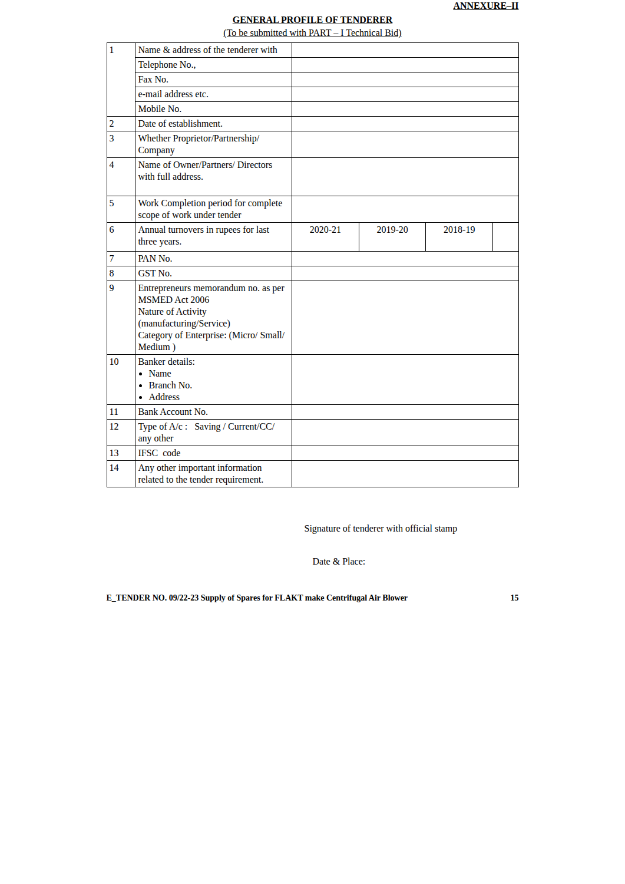ANNEXURE–II
GENERAL PROFILE OF TENDERER
(To be submitted with PART – I Technical Bid)
| 1 | Name & address of the tenderer with | |
| Telephone No., | |
| Fax No. | |
| e-mail address etc. | |
| Mobile No. | |
| 2 | Date of establishment. | |
| 3 | Whether Proprietor/Partnership/ Company | |
| 4 | Name of Owner/Partners/ Directors with full address. | |
| 5 | Work Completion period for complete scope of work under tender | |
| 6 | Annual turnovers in rupees for last three years. | / 2020-21 / 2019-20 / 2018-19 / / |
| 7 | PAN No. | |
| 8 | GST No. | |
| 9 | Entrepreneurs memorandum no. as per MSMED Act 2006 Nature of Activity (manufacturing/Service) Category of Enterprise: (Micro/ Small/ Medium ) | |
| 10 | Banker details: Name Branch No. Address | |
| 11 | Bank Account No. | |
| 12 | Type of A/c : Saving / Current/CC/ any other | |
| 13 | IFSC code | |
| 14 | Any other important information related to the tender requirement. | |
Signature of tenderer with official stamp
Date & Place:
E_TENDER NO. 09/22-23 Supply of Spares for FLAKT make Centrifugal Air Blower 15